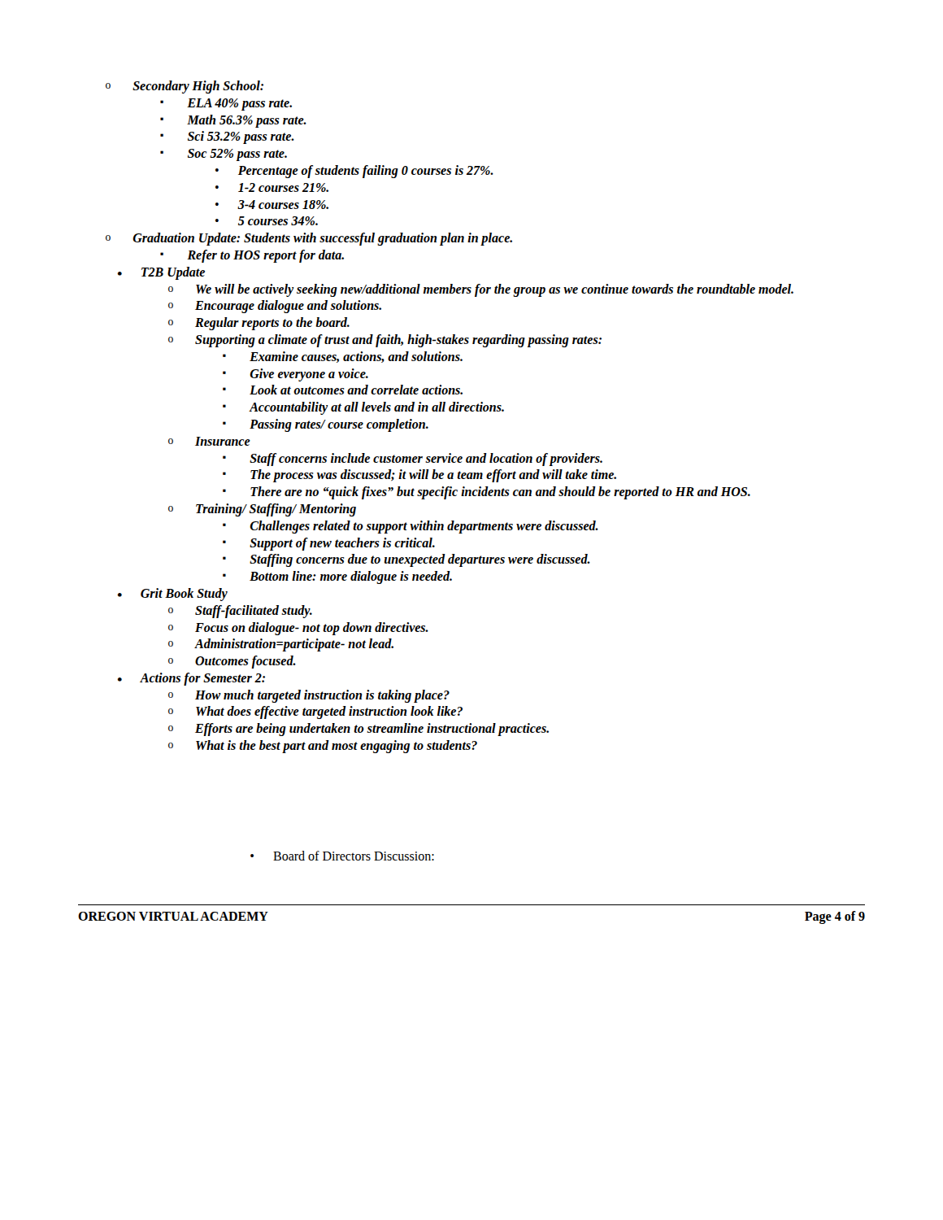Secondary High School:
ELA 40% pass rate.
Math 56.3% pass rate.
Sci 53.2% pass rate.
Soc 52% pass rate.
Percentage of students failing 0 courses is 27%.
1-2 courses 21%.
3-4 courses 18%.
5 courses 34%.
Graduation Update: Students with successful graduation plan in place.
Refer to HOS report for data.
T2B Update
We will be actively seeking new/additional members for the group as we continue towards the roundtable model.
Encourage dialogue and solutions.
Regular reports to the board.
Supporting a climate of trust and faith, high-stakes regarding passing rates:
Examine causes, actions, and solutions.
Give everyone a voice.
Look at outcomes and correlate actions.
Accountability at all levels and in all directions.
Passing rates/ course completion.
Insurance
Staff concerns include customer service and location of providers.
The process was discussed; it will be a team effort and will take time.
There are no “quick fixes” but specific incidents can and should be reported to HR and HOS.
Training/ Staffing/ Mentoring
Challenges related to support within departments were discussed.
Support of new teachers is critical.
Staffing concerns due to unexpected departures were discussed.
Bottom line: more dialogue is needed.
Grit Book Study
Staff-facilitated study.
Focus on dialogue- not top down directives.
Administration=participate- not lead.
Outcomes focused.
Actions for Semester 2:
How much targeted instruction is taking place?
What does effective targeted instruction look like?
Efforts are being undertaken to streamline instructional practices.
What is the best part and most engaging to students?
Board of Directors Discussion:
OREGON VIRTUAL ACADEMY Page 4 of 9